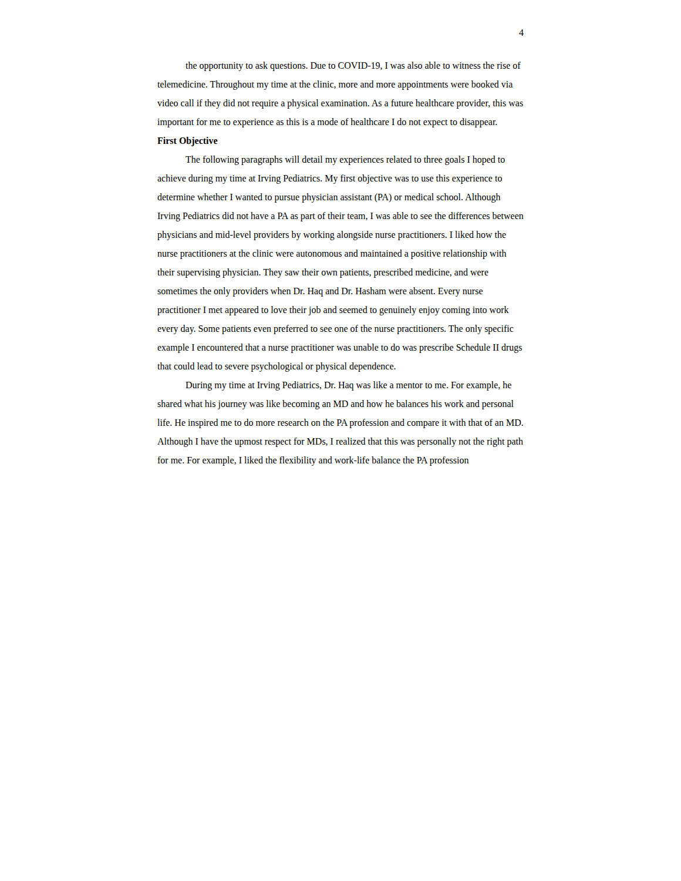4
the opportunity to ask questions. Due to COVID-19, I was also able to witness the rise of telemedicine. Throughout my time at the clinic, more and more appointments were booked via video call if they did not require a physical examination. As a future healthcare provider, this was important for me to experience as this is a mode of healthcare I do not expect to disappear.
First Objective
The following paragraphs will detail my experiences related to three goals I hoped to achieve during my time at Irving Pediatrics. My first objective was to use this experience to determine whether I wanted to pursue physician assistant (PA) or medical school. Although Irving Pediatrics did not have a PA as part of their team, I was able to see the differences between physicians and mid-level providers by working alongside nurse practitioners. I liked how the nurse practitioners at the clinic were autonomous and maintained a positive relationship with their supervising physician. They saw their own patients, prescribed medicine, and were sometimes the only providers when Dr. Haq and Dr. Hasham were absent. Every nurse practitioner I met appeared to love their job and seemed to genuinely enjoy coming into work every day. Some patients even preferred to see one of the nurse practitioners. The only specific example I encountered that a nurse practitioner was unable to do was prescribe Schedule II drugs that could lead to severe psychological or physical dependence.
During my time at Irving Pediatrics, Dr. Haq was like a mentor to me. For example, he shared what his journey was like becoming an MD and how he balances his work and personal life. He inspired me to do more research on the PA profession and compare it with that of an MD. Although I have the upmost respect for MDs, I realized that this was personally not the right path for me. For example, I liked the flexibility and work-life balance the PA profession